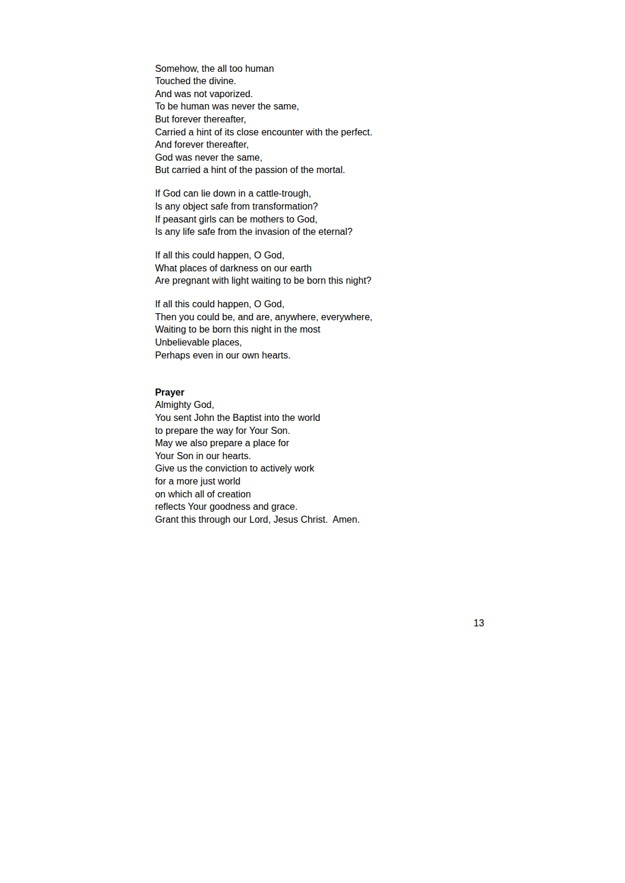Somehow, the all too human
Touched the divine.
And was not vaporized.
To be human was never the same,
But forever thereafter,
Carried a hint of its close encounter with the perfect.
And forever thereafter,
God was never the same,
But carried a hint of the passion of the mortal.
If God can lie down in a cattle-trough,
Is any object safe from transformation?
If peasant girls can be mothers to God,
Is any life safe from the invasion of the eternal?
If all this could happen, O God,
What places of darkness on our earth
Are pregnant with light waiting to be born this night?
If all this could happen, O God,
Then you could be, and are, anywhere, everywhere,
Waiting to be born this night in the most
Unbelievable places,
Perhaps even in our own hearts.
Prayer
Almighty God,
You sent John the Baptist into the world
to prepare the way for Your Son.
May we also prepare a place for
Your Son in our hearts.
Give us the conviction to actively work
for a more just world
on which all of creation
reflects Your goodness and grace.
Grant this through our Lord, Jesus Christ. Amen.
13